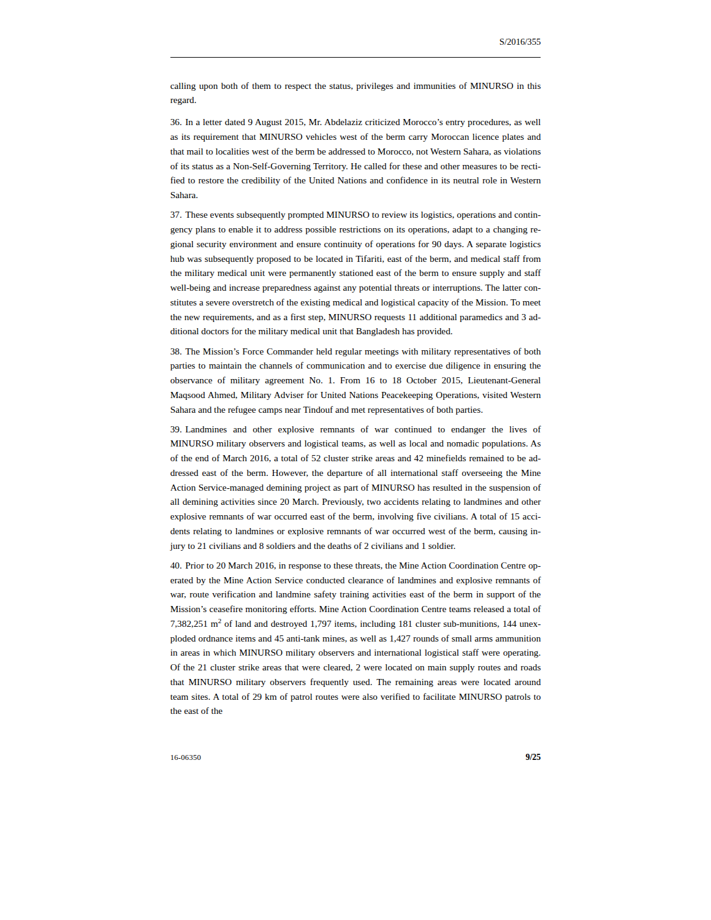S/2016/355
calling upon both of them to respect the status, privileges and immunities of MINURSO in this regard.
36. In a letter dated 9 August 2015, Mr. Abdelaziz criticized Morocco’s entry procedures, as well as its requirement that MINURSO vehicles west of the berm carry Moroccan licence plates and that mail to localities west of the berm be addressed to Morocco, not Western Sahara, as violations of its status as a Non-Self-Governing Territory. He called for these and other measures to be rectified to restore the credibility of the United Nations and confidence in its neutral role in Western Sahara.
37. These events subsequently prompted MINURSO to review its logistics, operations and contingency plans to enable it to address possible restrictions on its operations, adapt to a changing regional security environment and ensure continuity of operations for 90 days. A separate logistics hub was subsequently proposed to be located in Tifariti, east of the berm, and medical staff from the military medical unit were permanently stationed east of the berm to ensure supply and staff well-being and increase preparedness against any potential threats or interruptions. The latter constitutes a severe overstretch of the existing medical and logistical capacity of the Mission. To meet the new requirements, and as a first step, MINURSO requests 11 additional paramedics and 3 additional doctors for the military medical unit that Bangladesh has provided.
38. The Mission’s Force Commander held regular meetings with military representatives of both parties to maintain the channels of communication and to exercise due diligence in ensuring the observance of military agreement No. 1. From 16 to 18 October 2015, Lieutenant-General Maqsood Ahmed, Military Adviser for United Nations Peacekeeping Operations, visited Western Sahara and the refugee camps near Tindouf and met representatives of both parties.
39. Landmines and other explosive remnants of war continued to endanger the lives of MINURSO military observers and logistical teams, as well as local and nomadic populations. As of the end of March 2016, a total of 52 cluster strike areas and 42 minefields remained to be addressed east of the berm. However, the departure of all international staff overseeing the Mine Action Service-managed demining project as part of MINURSO has resulted in the suspension of all demining activities since 20 March. Previously, two accidents relating to landmines and other explosive remnants of war occurred east of the berm, involving five civilians. A total of 15 accidents relating to landmines or explosive remnants of war occurred west of the berm, causing injury to 21 civilians and 8 soldiers and the deaths of 2 civilians and 1 soldier.
40. Prior to 20 March 2016, in response to these threats, the Mine Action Coordination Centre operated by the Mine Action Service conducted clearance of landmines and explosive remnants of war, route verification and landmine safety training activities east of the berm in support of the Mission’s ceasefire monitoring efforts. Mine Action Coordination Centre teams released a total of 7,382,251 m2 of land and destroyed 1,797 items, including 181 cluster sub-munitions, 144 unexploded ordnance items and 45 anti-tank mines, as well as 1,427 rounds of small arms ammunition in areas in which MINURSO military observers and international logistical staff were operating. Of the 21 cluster strike areas that were cleared, 2 were located on main supply routes and roads that MINURSO military observers frequently used. The remaining areas were located around team sites. A total of 29 km of patrol routes were also verified to facilitate MINURSO patrols to the east of the
16-06350
9/25